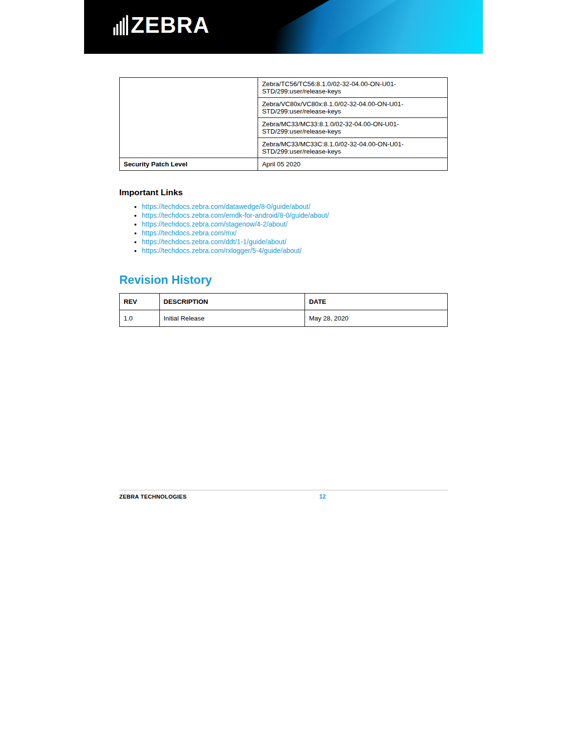ZEBRA
| | Zebra/TC56/TC56:8.1.0/02-32-04.00-ON-U01-STD/299:user/release-keys |
| | Zebra/VC80x/VC80x:8.1.0/02-32-04.00-ON-U01-STD/299:user/release-keys |
| | Zebra/MC33/MC33:8.1.0/02-32-04.00-ON-U01-STD/299:user/release-keys |
| | Zebra/MC33/MC33C:8.1.0/02-32-04.00-ON-U01-STD/299:user/release-keys |
| Security Patch Level | April 05 2020 |
Important Links
https://techdocs.zebra.com/datawedge/8-0/guide/about/
https://techdocs.zebra.com/emdk-for-android/8-0/guide/about/
https://techdocs.zebra.com/stagenow/4-2/about/
https://techdocs.zebra.com/mx/
https://techdocs.zebra.com/ddt/1-1/guide/about/
https://techdocs.zebra.com/rxlogger/5-4/guide/about/
Revision History
| REV | DESCRIPTION | DATE |
| --- | --- | --- |
| 1.0 | Initial Release | May 28, 2020 |
ZEBRA TECHNOLOGIES
12